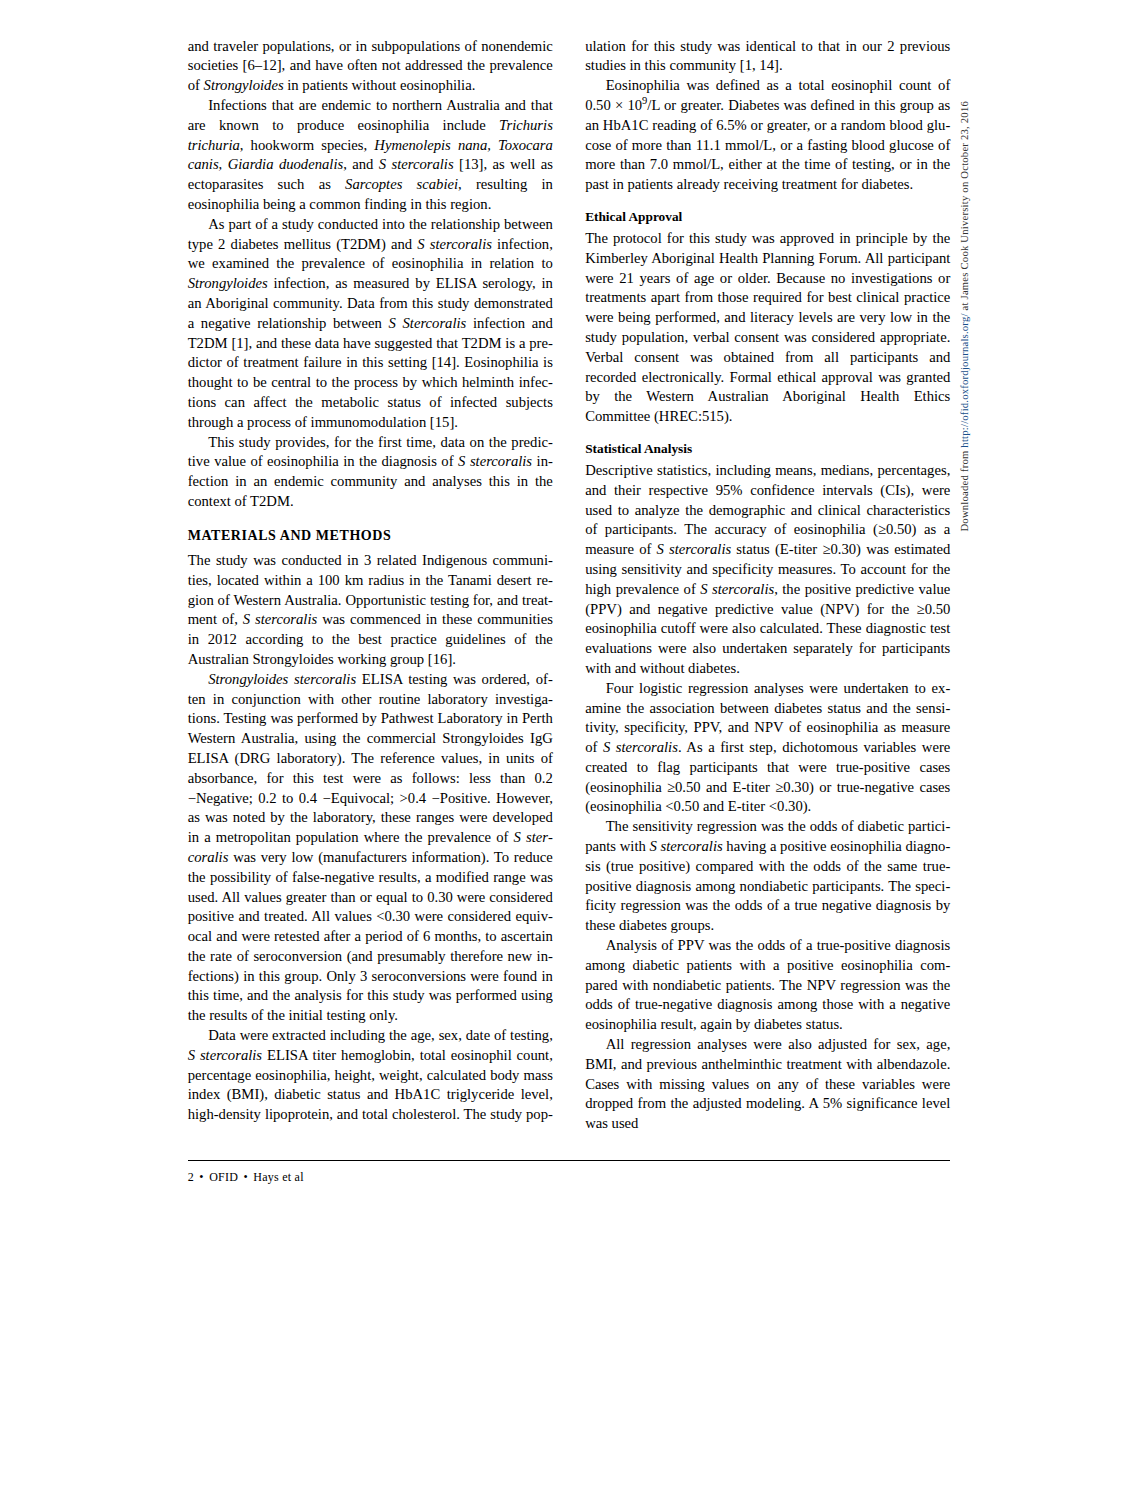Downloaded from http://ofid.oxfordjournals.org/ at James Cook University on October 23, 2016
and traveler populations, or in subpopulations of nonendemic societies [6–12], and have often not addressed the prevalence of Strongyloides in patients without eosinophilia.
Infections that are endemic to northern Australia and that are known to produce eosinophilia include Trichuris trichuria, hookworm species, Hymenolepis nana, Toxocara canis, Giardia duodenalis, and S stercoralis [13], as well as ectoparasites such as Sarcoptes scabiei, resulting in eosinophilia being a common finding in this region.
As part of a study conducted into the relationship between type 2 diabetes mellitus (T2DM) and S stercoralis infection, we examined the prevalence of eosinophilia in relation to Strongyloides infection, as measured by ELISA serology, in an Aboriginal community. Data from this study demonstrated a negative relationship between S Stercoralis infection and T2DM [1], and these data have suggested that T2DM is a predictor of treatment failure in this setting [14]. Eosinophilia is thought to be central to the process by which helminth infections can affect the metabolic status of infected subjects through a process of immunomodulation [15].
This study provides, for the first time, data on the predictive value of eosinophilia in the diagnosis of S stercoralis infection in an endemic community and analyses this in the context of T2DM.
Materials and Methods
The study was conducted in 3 related Indigenous communities, located within a 100 km radius in the Tanami desert region of Western Australia. Opportunistic testing for, and treatment of, S stercoralis was commenced in these communities in 2012 according to the best practice guidelines of the Australian Strongyloides working group [16].
Strongyloides stercoralis ELISA testing was ordered, often in conjunction with other routine laboratory investigations. Testing was performed by Pathwest Laboratory in Perth Western Australia, using the commercial Strongyloides IgG ELISA (DRG laboratory). The reference values, in units of absorbance, for this test were as follows: less than 0.2 −Negative; 0.2 to 0.4 −Equivocal; >0.4 −Positive. However, as was noted by the laboratory, these ranges were developed in a metropolitan population where the prevalence of S stercoralis was very low (manufacturers information). To reduce the possibility of false-negative results, a modified range was used. All values greater than or equal to 0.30 were considered positive and treated. All values <0.30 were considered equivocal and were retested after a period of 6 months, to ascertain the rate of seroconversion (and presumably therefore new infections) in this group. Only 3 seroconversions were found in this time, and the analysis for this study was performed using the results of the initial testing only.
Data were extracted including the age, sex, date of testing, S stercoralis ELISA titer hemoglobin, total eosinophil count, percentage eosinophilia, height, weight, calculated body mass index (BMI), diabetic status and HbA1C triglyceride level, high-density lipoprotein, and total cholesterol. The study population for this study was identical to that in our 2 previous studies in this community [1, 14].
Eosinophilia was defined as a total eosinophil count of 0.50 × 109/L or greater. Diabetes was defined in this group as an HbA1C reading of 6.5% or greater, or a random blood glucose of more than 11.1 mmol/L, or a fasting blood glucose of more than 7.0 mmol/L, either at the time of testing, or in the past in patients already receiving treatment for diabetes.
Ethical Approval
The protocol for this study was approved in principle by the Kimberley Aboriginal Health Planning Forum. All participant were 21 years of age or older. Because no investigations or treatments apart from those required for best clinical practice were being performed, and literacy levels are very low in the study population, verbal consent was considered appropriate. Verbal consent was obtained from all participants and recorded electronically. Formal ethical approval was granted by the Western Australian Aboriginal Health Ethics Committee (HREC:515).
Statistical Analysis
Descriptive statistics, including means, medians, percentages, and their respective 95% confidence intervals (CIs), were used to analyze the demographic and clinical characteristics of participants. The accuracy of eosinophilia (≥0.50) as a measure of S stercoralis status (E-titer ≥0.30) was estimated using sensitivity and specificity measures. To account for the high prevalence of S stercoralis, the positive predictive value (PPV) and negative predictive value (NPV) for the ≥0.50 eosinophilia cutoff were also calculated. These diagnostic test evaluations were also undertaken separately for participants with and without diabetes.
Four logistic regression analyses were undertaken to examine the association between diabetes status and the sensitivity, specificity, PPV, and NPV of eosinophilia as measure of S stercoralis. As a first step, dichotomous variables were created to flag participants that were true-positive cases (eosinophilia ≥0.50 and E-titer ≥0.30) or true-negative cases (eosinophilia <0.50 and E-titer <0.30).
The sensitivity regression was the odds of diabetic participants with S stercoralis having a positive eosinophilia diagnosis (true positive) compared with the odds of the same true-positive diagnosis among nondiabetic participants. The specificity regression was the odds of a true negative diagnosis by these diabetes groups.
Analysis of PPV was the odds of a true-positive diagnosis among diabetic patients with a positive eosinophilia compared with nondiabetic patients. The NPV regression was the odds of true-negative diagnosis among those with a negative eosinophilia result, again by diabetes status.
All regression analyses were also adjusted for sex, age, BMI, and previous anthelminthic treatment with albendazole. Cases with missing values on any of these variables were dropped from the adjusted modeling. A 5% significance level was used
2•OFID•Hays et al